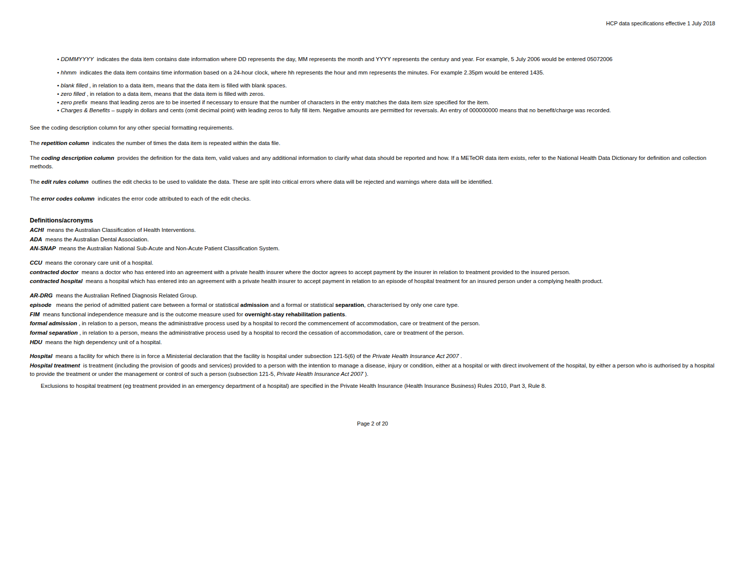HCP data specifications effective 1 July 2018
• DDMMYYYY indicates the data item contains date information where DD represents the day, MM represents the month and YYYY represents the century and year. For example, 5 July 2006 would be entered 05072006
• hhmm indicates the data item contains time information based on a 24-hour clock, where hh represents the hour and mm represents the minutes. For example 2.35pm would be entered 1435.
• blank filled , in relation to a data item, means that the data item is filled with blank spaces.
• zero filled , in relation to a data item, means that the data item is filled with zeros.
• zero prefix means that leading zeros are to be inserted if necessary to ensure that the number of characters in the entry matches the data item size specified for the item.
• Charges & Benefits – supply in dollars and cents (omit decimal point) with leading zeros to fully fill item. Negative amounts are permitted for reversals. An entry of 000000000 means that no benefit/charge was recorded.
See the coding description column for any other special formatting requirements.
The repetition column indicates the number of times the data item is repeated within the data file.
The coding description column provides the definition for the data item, valid values and any additional information to clarify what data should be reported and how. If a METeOR data item exists, refer to the National Health Data Dictionary for definition and collection methods.
The edit rules column outlines the edit checks to be used to validate the data. These are split into critical errors where data will be rejected and warnings where data will be identified.
The error codes column indicates the error code attributed to each of the edit checks.
Definitions/acronyms
ACHI means the Australian Classification of Health Interventions.
ADA means the Australian Dental Association.
AN-SNAP means the Australian National Sub‑Acute and Non‑Acute Patient Classification System.
CCU means the coronary care unit of a hospital.
contracted doctor means a doctor who has entered into an agreement with a private health insurer where the doctor agrees to accept payment by the insurer in relation to treatment provided to the insured person.
contracted hospital means a hospital which has entered into an agreement with a private health insurer to accept payment in relation to an episode of hospital treatment for an insured person under a complying health product.
AR-DRG means the Australian Refined Diagnosis Related Group.
episode means the period of admitted patient care between a formal or statistical admission and a formal or statistical separation, characterised by only one care type.
FIM means functional independence measure and is the outcome measure used for overnight-stay rehabilitation patients.
formal admission , in relation to a person, means the administrative process used by a hospital to record the commencement of accommodation, care or treatment of the person.
formal separation , in relation to a person, means the administrative process used by a hospital to record the cessation of accommodation, care or treatment of the person.
HDU means the high dependency unit of a hospital.
Hospital means a facility for which there is in force a Ministerial declaration that the facility is hospital under subsection 121-5(6) of the Private Health Insurance Act 2007 .
Hospital treatment is treatment (including the provision of goods and services) provided to a person with the intention to manage a disease, injury or condition, either at a hospital or with direct involvement of the hospital, by either a person who is authorised by a hospital to provide the treatment or under the management or control of such a person (subsection 121-5, Private Health Insurance Act 2007 ).
Exclusions to hospital treatment (eg treatment provided in an emergency department of a hospital) are specified in the Private Health Insurance (Health Insurance Business) Rules 2010, Part 3, Rule 8.
Page 2 of 20